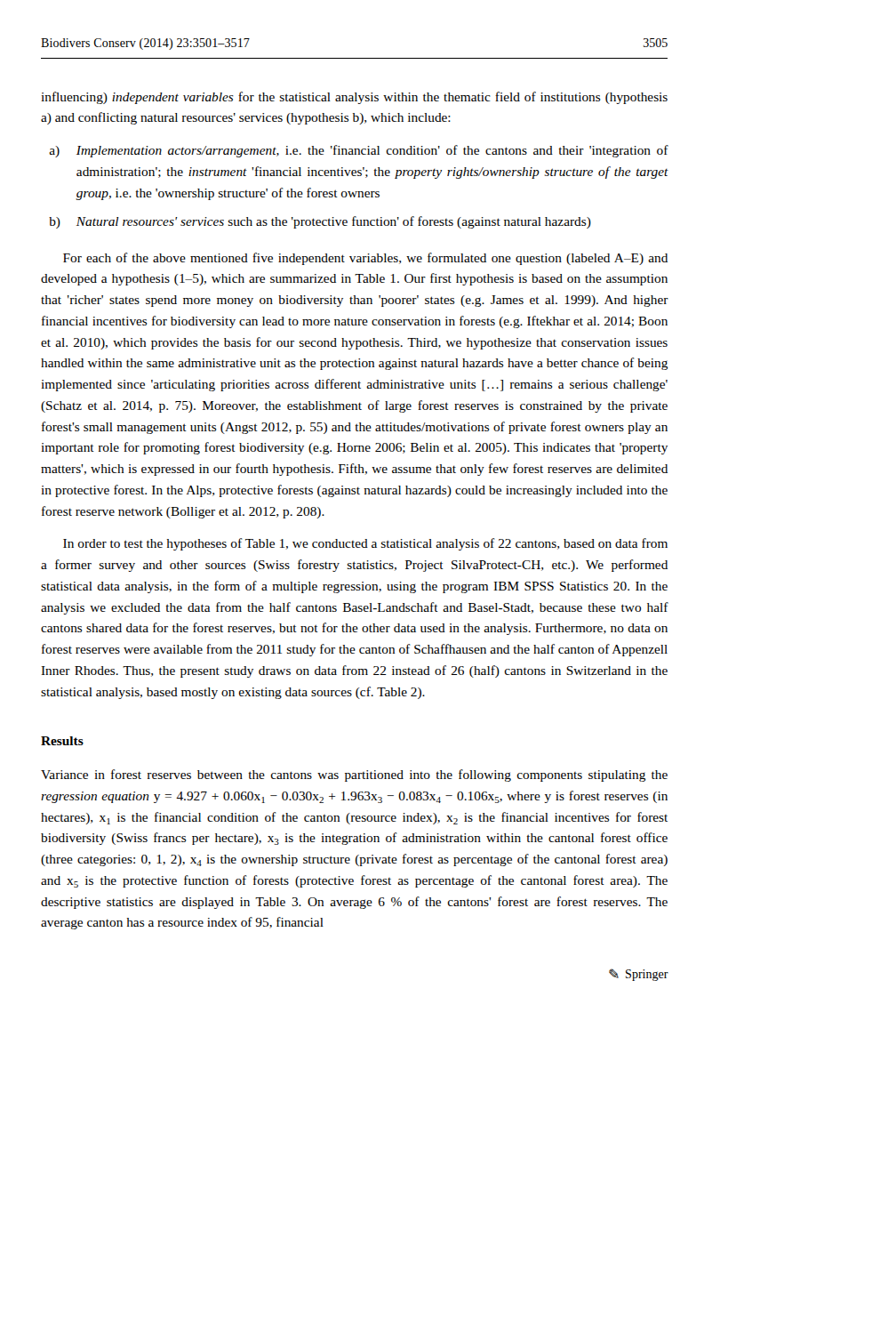Biodivers Conserv (2014) 23:3501–3517 3505
influencing) independent variables for the statistical analysis within the thematic field of institutions (hypothesis a) and conflicting natural resources' services (hypothesis b), which include:
a) Implementation actors/arrangement, i.e. the 'financial condition' of the cantons and their 'integration of administration'; the instrument 'financial incentives'; the property rights/ownership structure of the target group, i.e. the 'ownership structure' of the forest owners
b) Natural resources' services such as the 'protective function' of forests (against natural hazards)
For each of the above mentioned five independent variables, we formulated one question (labeled A–E) and developed a hypothesis (1–5), which are summarized in Table 1. Our first hypothesis is based on the assumption that 'richer' states spend more money on biodiversity than 'poorer' states (e.g. James et al. 1999). And higher financial incentives for biodiversity can lead to more nature conservation in forests (e.g. Iftekhar et al. 2014; Boon et al. 2010), which provides the basis for our second hypothesis. Third, we hypothesize that conservation issues handled within the same administrative unit as the protection against natural hazards have a better chance of being implemented since 'articulating priorities across different administrative units […] remains a serious challenge' (Schatz et al. 2014, p. 75). Moreover, the establishment of large forest reserves is constrained by the private forest's small management units (Angst 2012, p. 55) and the attitudes/motivations of private forest owners play an important role for promoting forest biodiversity (e.g. Horne 2006; Belin et al. 2005). This indicates that 'property matters', which is expressed in our fourth hypothesis. Fifth, we assume that only few forest reserves are delimited in protective forest. In the Alps, protective forests (against natural hazards) could be increasingly included into the forest reserve network (Bolliger et al. 2012, p. 208).
In order to test the hypotheses of Table 1, we conducted a statistical analysis of 22 cantons, based on data from a former survey and other sources (Swiss forestry statistics, Project SilvaProtect-CH, etc.). We performed statistical data analysis, in the form of a multiple regression, using the program IBM SPSS Statistics 20. In the analysis we excluded the data from the half cantons Basel-Landschaft and Basel-Stadt, because these two half cantons shared data for the forest reserves, but not for the other data used in the analysis. Furthermore, no data on forest reserves were available from the 2011 study for the canton of Schaffhausen and the half canton of Appenzell Inner Rhodes. Thus, the present study draws on data from 22 instead of 26 (half) cantons in Switzerland in the statistical analysis, based mostly on existing data sources (cf. Table 2).
Results
Variance in forest reserves between the cantons was partitioned into the following components stipulating the regression equation y = 4.927 + 0.060x1 − 0.030x2 + 1.963x3 − 0.083x4 − 0.106x5, where y is forest reserves (in hectares), x1 is the financial condition of the canton (resource index), x2 is the financial incentives for forest biodiversity (Swiss francs per hectare), x3 is the integration of administration within the cantonal forest office (three categories: 0, 1, 2), x4 is the ownership structure (private forest as percentage of the cantonal forest area) and x5 is the protective function of forests (protective forest as percentage of the cantonal forest area). The descriptive statistics are displayed in Table 3. On average 6 % of the cantons' forest are forest reserves. The average canton has a resource index of 95, financial
✎ Springer